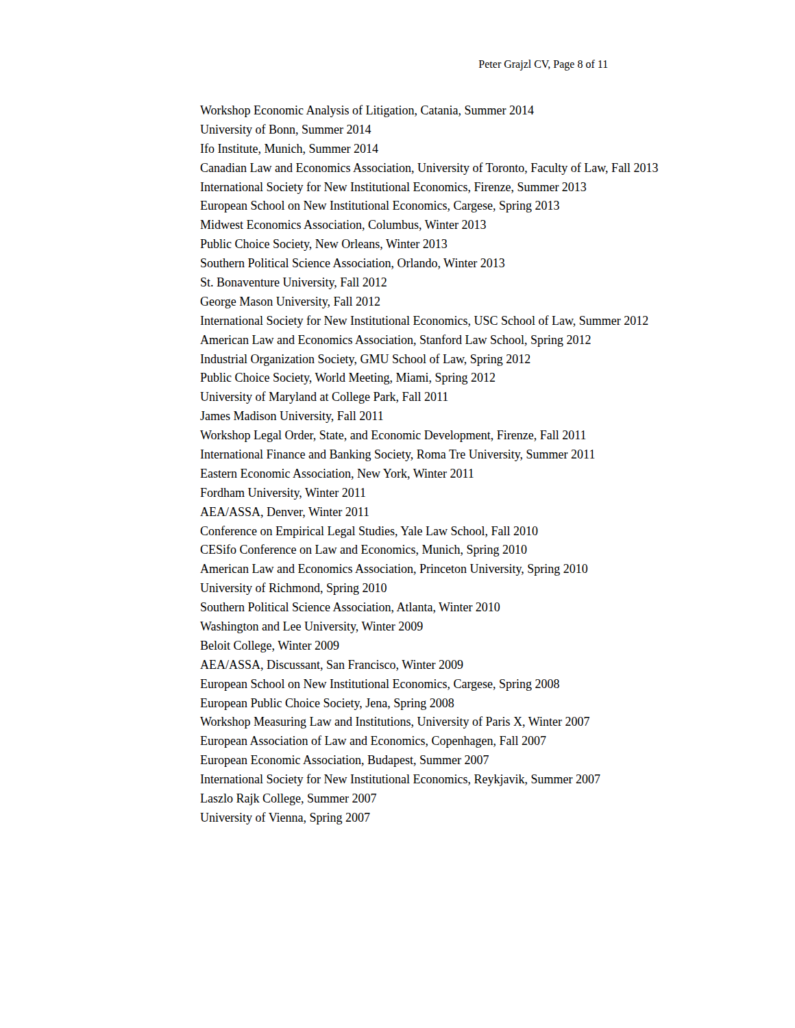Peter Grajzl CV, Page 8 of 11
Workshop Economic Analysis of Litigation, Catania, Summer 2014
University of Bonn, Summer 2014
Ifo Institute, Munich, Summer 2014
Canadian Law and Economics Association, University of Toronto, Faculty of Law, Fall 2013
International Society for New Institutional Economics, Firenze, Summer 2013
European School on New Institutional Economics, Cargese, Spring 2013
Midwest Economics Association, Columbus, Winter 2013
Public Choice Society, New Orleans, Winter 2013
Southern Political Science Association, Orlando, Winter 2013
St. Bonaventure University, Fall 2012
George Mason University, Fall 2012
International Society for New Institutional Economics, USC School of Law, Summer 2012
American Law and Economics Association, Stanford Law School, Spring 2012
Industrial Organization Society, GMU School of Law, Spring 2012
Public Choice Society, World Meeting, Miami, Spring 2012
University of Maryland at College Park, Fall 2011
James Madison University, Fall 2011
Workshop Legal Order, State, and Economic Development, Firenze, Fall 2011
International Finance and Banking Society, Roma Tre University, Summer 2011
Eastern Economic Association, New York, Winter 2011
Fordham University, Winter 2011
AEA/ASSA, Denver, Winter 2011
Conference on Empirical Legal Studies, Yale Law School, Fall 2010
CESifo Conference on Law and Economics, Munich, Spring 2010
American Law and Economics Association, Princeton University, Spring 2010
University of Richmond, Spring 2010
Southern Political Science Association, Atlanta, Winter 2010
Washington and Lee University, Winter 2009
Beloit College, Winter 2009
AEA/ASSA, Discussant, San Francisco, Winter 2009
European School on New Institutional Economics, Cargese, Spring 2008
European Public Choice Society, Jena, Spring 2008
Workshop Measuring Law and Institutions, University of Paris X, Winter 2007
European Association of Law and Economics, Copenhagen, Fall 2007
European Economic Association, Budapest, Summer 2007
International Society for New Institutional Economics, Reykjavik, Summer 2007
Laszlo Rajk College, Summer 2007
University of Vienna, Spring 2007